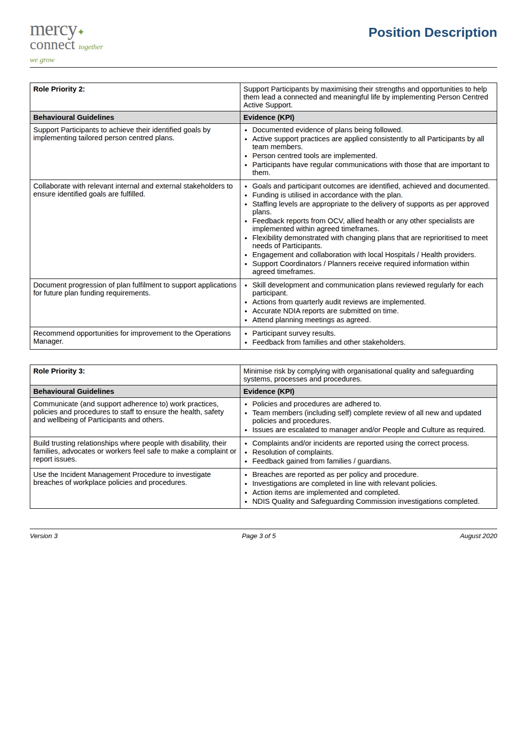mercy✦
connect together
we grow
Position Description
| Role Priority 2: | Support Participants by maximising their strengths and opportunities to help them lead a connected and meaningful life by implementing Person Centred Active Support. |
| Behavioural Guidelines | Evidence (KPI) |
| Support Participants to achieve their identified goals by implementing tailored person centred plans. | Documented evidence of plans being followed. Active support practices are applied consistently to all Participants by all team members. Person centred tools are implemented. Participants have regular communications with those that are important to them. |
| Collaborate with relevant internal and external stakeholders to ensure identified goals are fulfilled. | Goals and participant outcomes are identified, achieved and documented. Funding is utilised in accordance with the plan. Staffing levels are appropriate to the delivery of supports as per approved plans. Feedback reports from OCV, allied health or any other specialists are implemented within agreed timeframes. Flexibility demonstrated with changing plans that are reprioritised to meet needs of Participants. Engagement and collaboration with local Hospitals / Health providers. Support Coordinators / Planners receive required information within agreed timeframes. |
| Document progression of plan fulfilment to support applications for future plan funding requirements. | Skill development and communication plans reviewed regularly for each participant. Actions from quarterly audit reviews are implemented. Accurate NDIA reports are submitted on time. Attend planning meetings as agreed. |
| Recommend opportunities for improvement to the Operations Manager. | Participant survey results. Feedback from families and other stakeholders. |
| Role Priority 3: | Minimise risk by complying with organisational quality and safeguarding systems, processes and procedures. |
| Behavioural Guidelines | Evidence (KPI) |
| Communicate (and support adherence to) work practices, policies and procedures to staff to ensure the health, safety and wellbeing of Participants and others. | Policies and procedures are adhered to. Team members (including self) complete review of all new and updated policies and procedures. Issues are escalated to manager and/or People and Culture as required. |
| Build trusting relationships where people with disability, their families, advocates or workers feel safe to make a complaint or report issues. | Complaints and/or incidents are reported using the correct process. Resolution of complaints. Feedback gained from families / guardians. |
| Use the Incident Management Procedure to investigate breaches of workplace policies and procedures. | Breaches are reported as per policy and procedure. Investigations are completed in line with relevant policies. Action items are implemented and completed. NDIS Quality and Safeguarding Commission investigations completed. |
Version 3
Page 3 of 5
August 2020